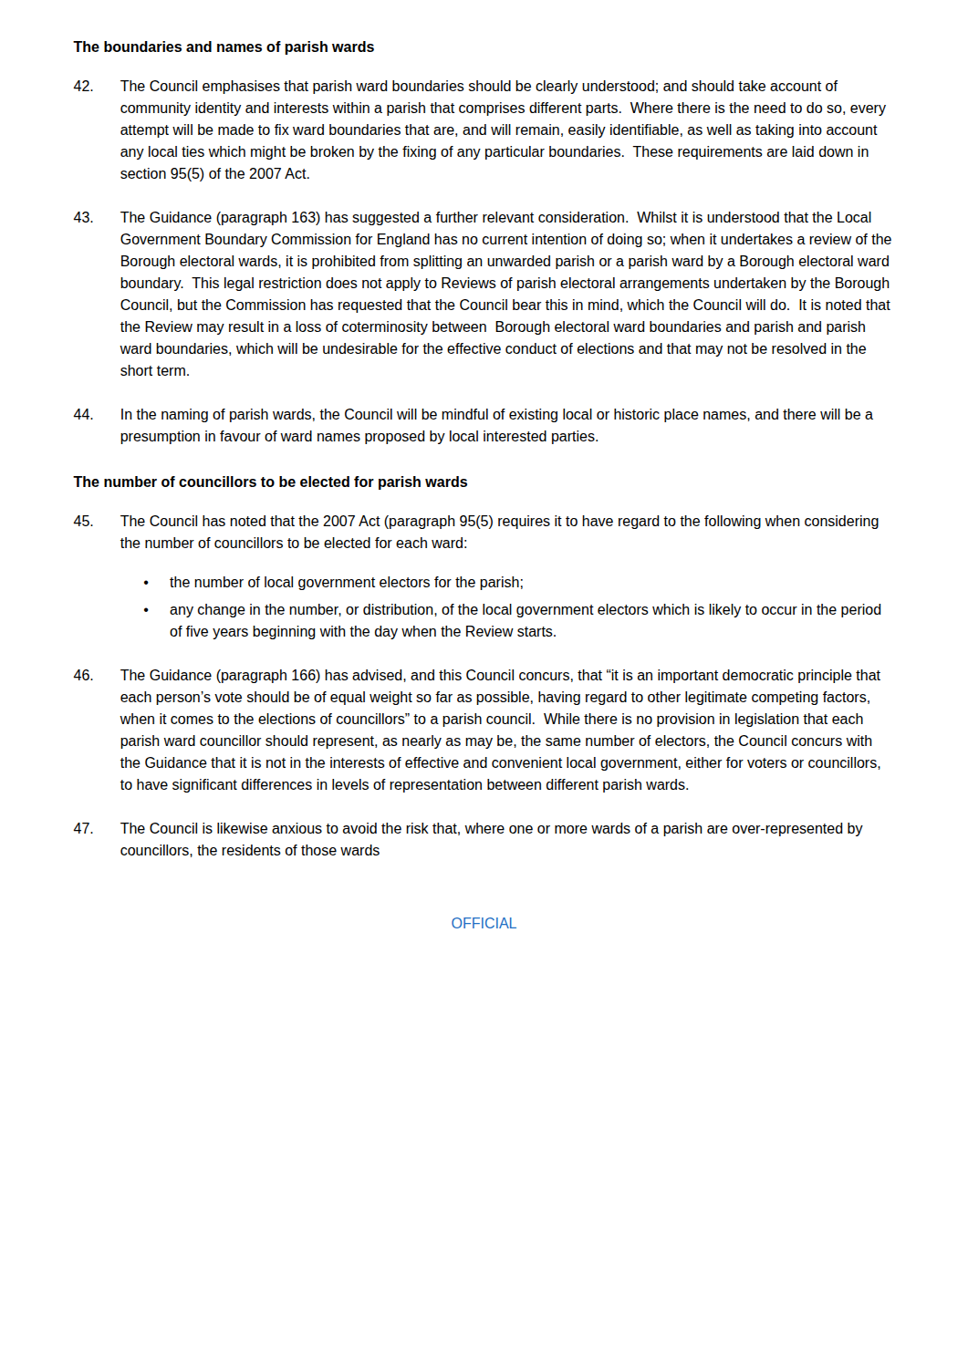The boundaries and names of parish wards
The Council emphasises that parish ward boundaries should be clearly understood; and should take account of community identity and interests within a parish that comprises different parts. Where there is the need to do so, every attempt will be made to fix ward boundaries that are, and will remain, easily identifiable, as well as taking into account any local ties which might be broken by the fixing of any particular boundaries. These requirements are laid down in section 95(5) of the 2007 Act.
The Guidance (paragraph 163) has suggested a further relevant consideration. Whilst it is understood that the Local Government Boundary Commission for England has no current intention of doing so; when it undertakes a review of the Borough electoral wards, it is prohibited from splitting an unwarded parish or a parish ward by a Borough electoral ward boundary. This legal restriction does not apply to Reviews of parish electoral arrangements undertaken by the Borough Council, but the Commission has requested that the Council bear this in mind, which the Council will do. It is noted that the Review may result in a loss of coterminosity between Borough electoral ward boundaries and parish and parish ward boundaries, which will be undesirable for the effective conduct of elections and that may not be resolved in the short term.
In the naming of parish wards, the Council will be mindful of existing local or historic place names, and there will be a presumption in favour of ward names proposed by local interested parties.
The number of councillors to be elected for parish wards
The Council has noted that the 2007 Act (paragraph 95(5) requires it to have regard to the following when considering the number of councillors to be elected for each ward:
the number of local government electors for the parish;
any change in the number, or distribution, of the local government electors which is likely to occur in the period of five years beginning with the day when the Review starts.
The Guidance (paragraph 166) has advised, and this Council concurs, that “it is an important democratic principle that each person’s vote should be of equal weight so far as possible, having regard to other legitimate competing factors, when it comes to the elections of councillors” to a parish council. While there is no provision in legislation that each parish ward councillor should represent, as nearly as may be, the same number of electors, the Council concurs with the Guidance that it is not in the interests of effective and convenient local government, either for voters or councillors, to have significant differences in levels of representation between different parish wards.
The Council is likewise anxious to avoid the risk that, where one or more wards of a parish are over-represented by councillors, the residents of those wards
OFFICIAL